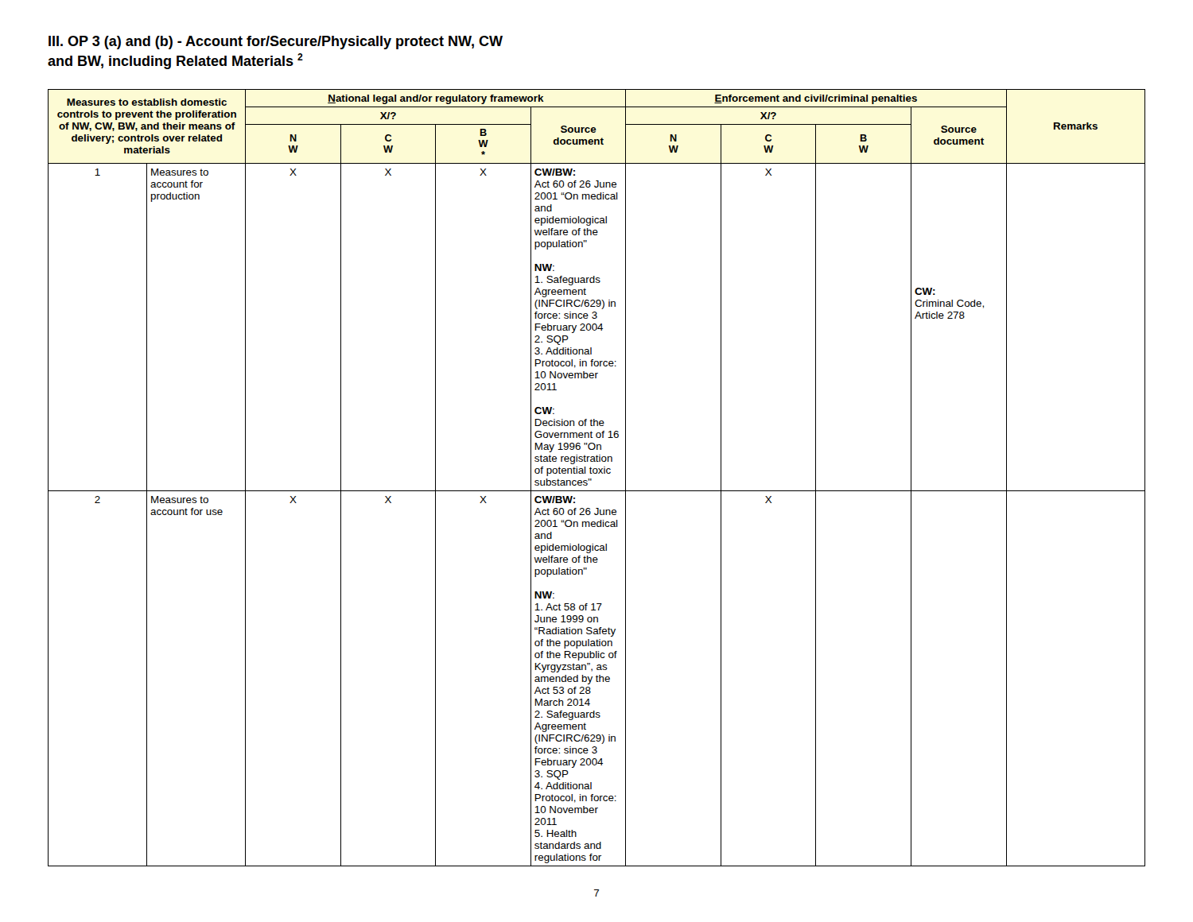III. OP 3 (a) and (b) - Account for/Secure/Physically protect NW, CW
and BW, including Related Materials 2
| Measures to establish domestic controls to prevent the proliferation of NW, CW, BW, and their means of delivery; controls over related materials | N ational legal and/or regulatory framework | E nforcement and civil/criminal penalties | Remarks |
| --- | --- | --- | --- |
| X/? | Source document | X/? | Source document |
| N W | C W | B W * | N W | C W | B W |
| 1 | Measures to account for production | X | X | X | CW/BW: Act 60 of 26 June 2001 “On medical and epidemiological welfare of the population" NW : 1. Safeguards Agreement (INFCIRC/629) in force: since 3 February 2004 2. SQP 3. Additional Protocol, in force: 10 November 2011 CW : Decision of the Government of 16 May 1996 "On state registration of potential toxic substances" | | X | | CW: Criminal Code, Article 278 | |
| 2 | Measures to account for use | X | X | X | CW/BW: Act 60 of 26 June 2001 “On medical and epidemiological welfare of the population" NW : 1. Act 58 of 17 June 1999 on “Radiation Safety of the population of the Republic of Kyrgyzstan”, as amended by the Act 53 of 28 March 2014 2. Safeguards Agreement (INFCIRC/629) in force: since 3 February 2004 3. SQP 4. Additional Protocol, in force: 10 November 2011 5. Health standards and regulations for | | X | | | |
7